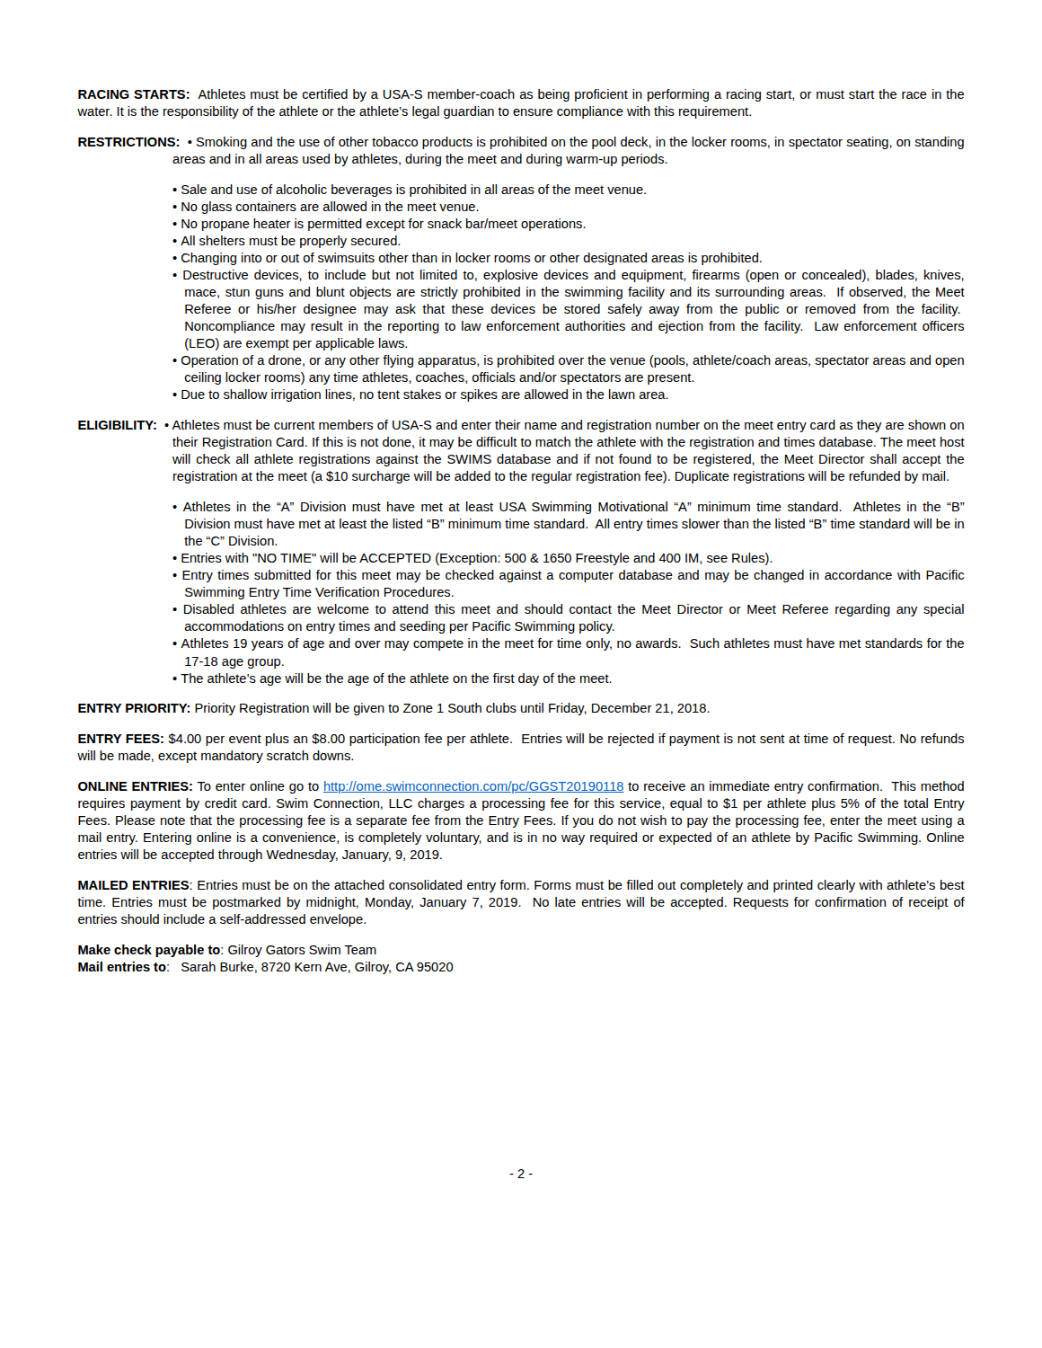RACING STARTS: Athletes must be certified by a USA-S member-coach as being proficient in performing a racing start, or must start the race in the water. It is the responsibility of the athlete or the athlete’s legal guardian to ensure compliance with this requirement.
RESTRICTIONS: • Smoking and the use of other tobacco products is prohibited on the pool deck, in the locker rooms, in spectator seating, on standing areas and in all areas used by athletes, during the meet and during warm-up periods.
Sale and use of alcoholic beverages is prohibited in all areas of the meet venue.
No glass containers are allowed in the meet venue.
No propane heater is permitted except for snack bar/meet operations.
All shelters must be properly secured.
Changing into or out of swimsuits other than in locker rooms or other designated areas is prohibited.
Destructive devices, to include but not limited to, explosive devices and equipment, firearms (open or concealed), blades, knives, mace, stun guns and blunt objects are strictly prohibited in the swimming facility and its surrounding areas. If observed, the Meet Referee or his/her designee may ask that these devices be stored safely away from the public or removed from the facility. Noncompliance may result in the reporting to law enforcement authorities and ejection from the facility. Law enforcement officers (LEO) are exempt per applicable laws.
Operation of a drone, or any other flying apparatus, is prohibited over the venue (pools, athlete/coach areas, spectator areas and open ceiling locker rooms) any time athletes, coaches, officials and/or spectators are present.
Due to shallow irrigation lines, no tent stakes or spikes are allowed in the lawn area.
ELIGIBILITY: • Athletes must be current members of USA-S and enter their name and registration number on the meet entry card as they are shown on their Registration Card. If this is not done, it may be difficult to match the athlete with the registration and times database. The meet host will check all athlete registrations against the SWIMS database and if not found to be registered, the Meet Director shall accept the registration at the meet (a $10 surcharge will be added to the regular registration fee). Duplicate registrations will be refunded by mail.
Athletes in the “A” Division must have met at least USA Swimming Motivational “A” minimum time standard. Athletes in the “B” Division must have met at least the listed “B” minimum time standard. All entry times slower than the listed “B” time standard will be in the “C” Division.
Entries with "NO TIME" will be ACCEPTED (Exception: 500 & 1650 Freestyle and 400 IM, see Rules).
Entry times submitted for this meet may be checked against a computer database and may be changed in accordance with Pacific Swimming Entry Time Verification Procedures.
Disabled athletes are welcome to attend this meet and should contact the Meet Director or Meet Referee regarding any special accommodations on entry times and seeding per Pacific Swimming policy.
Athletes 19 years of age and over may compete in the meet for time only, no awards. Such athletes must have met standards for the 17-18 age group.
The athlete’s age will be the age of the athlete on the first day of the meet.
ENTRY PRIORITY: Priority Registration will be given to Zone 1 South clubs until Friday, December 21, 2018.
ENTRY FEES: $4.00 per event plus an $8.00 participation fee per athlete. Entries will be rejected if payment is not sent at time of request. No refunds will be made, except mandatory scratch downs.
ONLINE ENTRIES: To enter online go to http://ome.swimconnection.com/pc/GGST20190118 to receive an immediate entry confirmation. This method requires payment by credit card. Swim Connection, LLC charges a processing fee for this service, equal to $1 per athlete plus 5% of the total Entry Fees. Please note that the processing fee is a separate fee from the Entry Fees. If you do not wish to pay the processing fee, enter the meet using a mail entry. Entering online is a convenience, is completely voluntary, and is in no way required or expected of an athlete by Pacific Swimming. Online entries will be accepted through Wednesday, January, 9, 2019.
MAILED ENTRIES: Entries must be on the attached consolidated entry form. Forms must be filled out completely and printed clearly with athlete’s best time. Entries must be postmarked by midnight, Monday, January 7, 2019. No late entries will be accepted. Requests for confirmation of receipt of entries should include a self-addressed envelope.
Make check payable to: Gilroy Gators Swim Team
Mail entries to: Sarah Burke, 8720 Kern Ave, Gilroy, CA 95020
- 2 -